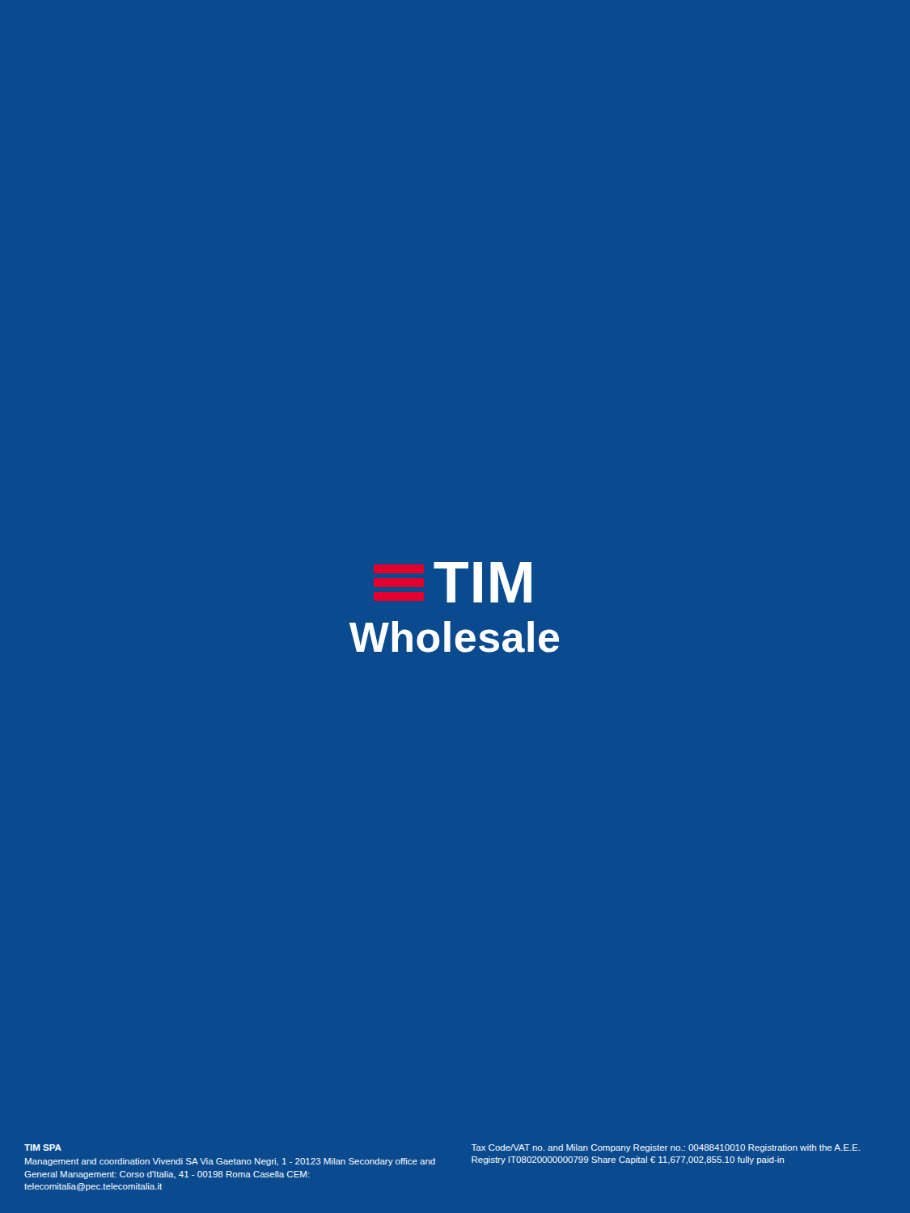TIM
Wholesale
TIM SPA Management and coordination Vivendi SA Via Gaetano Negri, 1 - 20123 Milan Secondary office and General Management: Corso d'Italia, 41 - 00198 Roma Casella CEM: telecomitalia@pec.telecomitalia.it
Tax Code/VAT no. and Milan Company Register no.: 00488410010 Registration with the A.E.E. Registry IT08020000000799 Share Capital € 11,677,002,855.10 fully paid-in